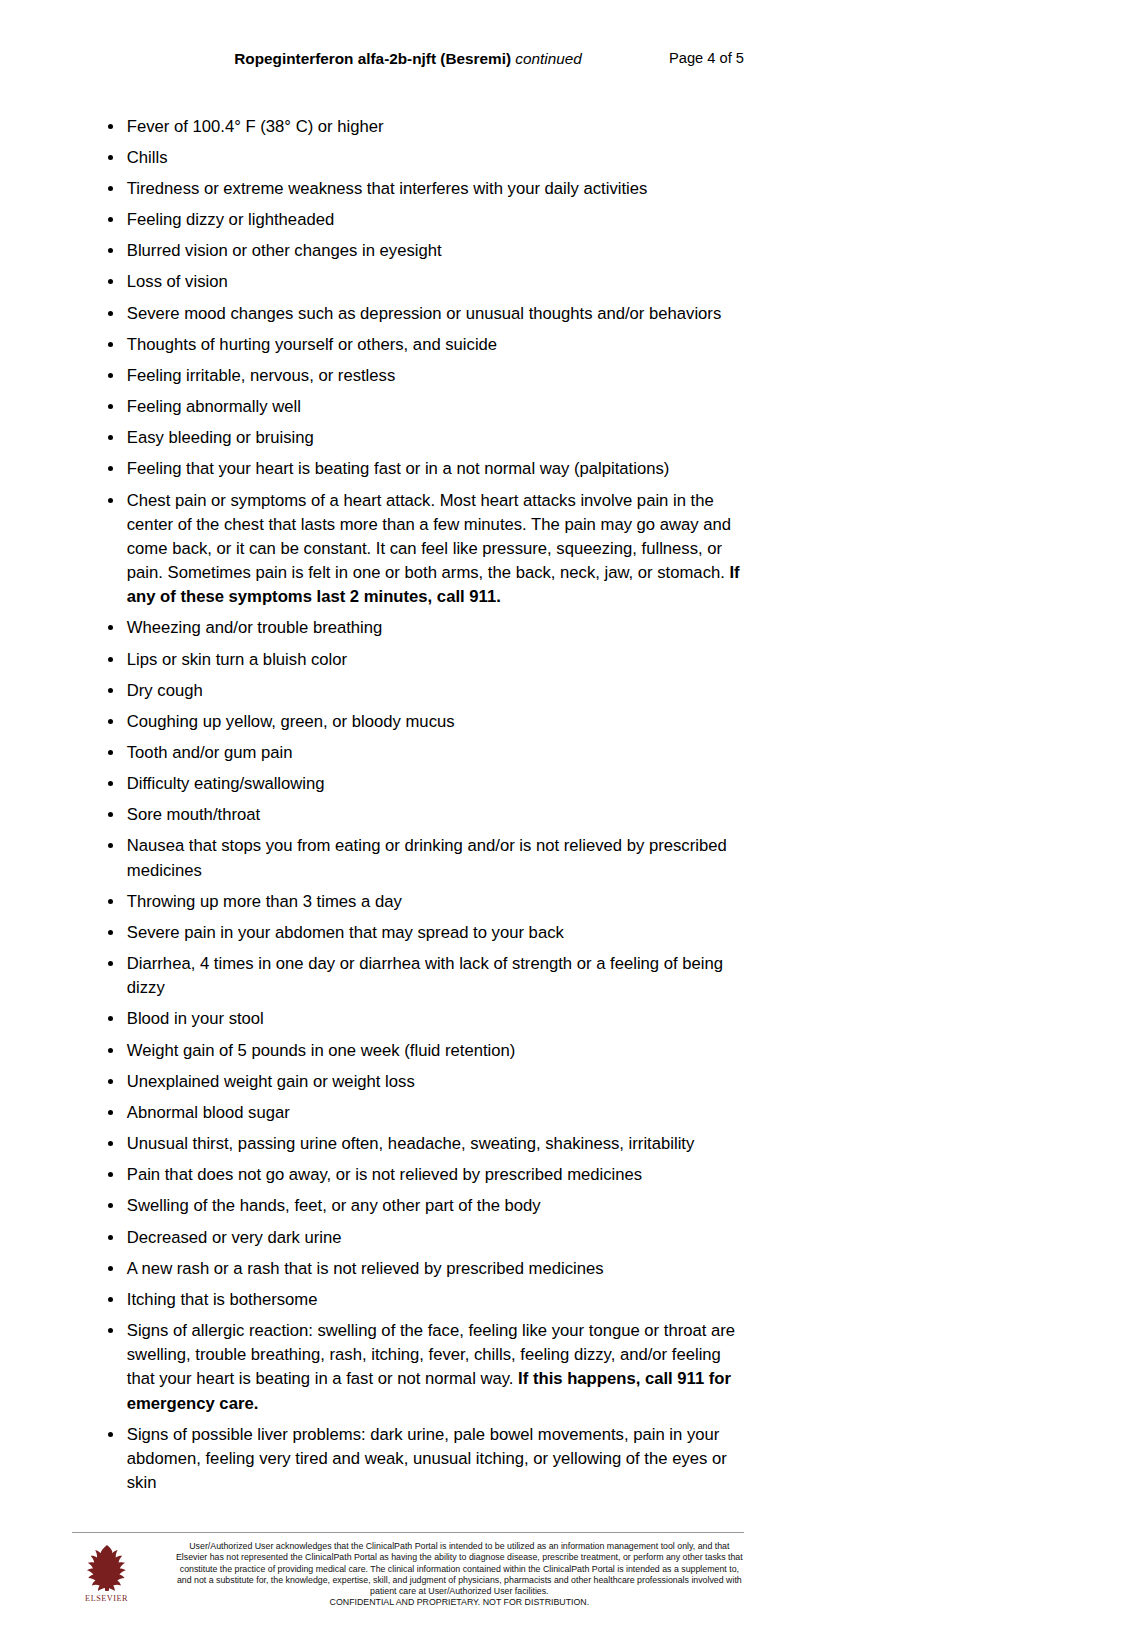Page 4 of 5
Ropeginterferon alfa-2b-njft (Besremi) continued
Fever of 100.4° F (38° C) or higher
Chills
Tiredness or extreme weakness that interferes with your daily activities
Feeling dizzy or lightheaded
Blurred vision or other changes in eyesight
Loss of vision
Severe mood changes such as depression or unusual thoughts and/or behaviors
Thoughts of hurting yourself or others, and suicide
Feeling irritable, nervous, or restless
Feeling abnormally well
Easy bleeding or bruising
Feeling that your heart is beating fast or in a not normal way (palpitations)
Chest pain or symptoms of a heart attack. Most heart attacks involve pain in the center of the chest that lasts more than a few minutes. The pain may go away and come back, or it can be constant. It can feel like pressure, squeezing, fullness, or pain. Sometimes pain is felt in one or both arms, the back, neck, jaw, or stomach. If any of these symptoms last 2 minutes, call 911.
Wheezing and/or trouble breathing
Lips or skin turn a bluish color
Dry cough
Coughing up yellow, green, or bloody mucus
Tooth and/or gum pain
Difficulty eating/swallowing
Sore mouth/throat
Nausea that stops you from eating or drinking and/or is not relieved by prescribed medicines
Throwing up more than 3 times a day
Severe pain in your abdomen that may spread to your back
Diarrhea, 4 times in one day or diarrhea with lack of strength or a feeling of being dizzy
Blood in your stool
Weight gain of 5 pounds in one week (fluid retention)
Unexplained weight gain or weight loss
Abnormal blood sugar
Unusual thirst, passing urine often, headache, sweating, shakiness, irritability
Pain that does not go away, or is not relieved by prescribed medicines
Swelling of the hands, feet, or any other part of the body
Decreased or very dark urine
A new rash or a rash that is not relieved by prescribed medicines
Itching that is bothersome
Signs of allergic reaction: swelling of the face, feeling like your tongue or throat are swelling, trouble breathing, rash, itching, fever, chills, feeling dizzy, and/or feeling that your heart is beating in a fast or not normal way. If this happens, call 911 for emergency care.
Signs of possible liver problems: dark urine, pale bowel movements, pain in your abdomen, feeling very tired and weak, unusual itching, or yellowing of the eyes or skin
ELSEVIER
User/Authorized User acknowledges that the ClinicalPath Portal is intended to be utilized as an information management tool only, and that Elsevier has not represented the ClinicalPath Portal as having the ability to diagnose disease, prescribe treatment, or perform any other tasks that constitute the practice of providing medical care. The clinical information contained within the ClinicalPath Portal is intended as a supplement to, and not a substitute for, the knowledge, expertise, skill, and judgment of physicians, pharmacists and other healthcare professionals involved with patient care at User/Authorized User facilities.
CONFIDENTIAL AND PROPRIETARY. NOT FOR DISTRIBUTION.